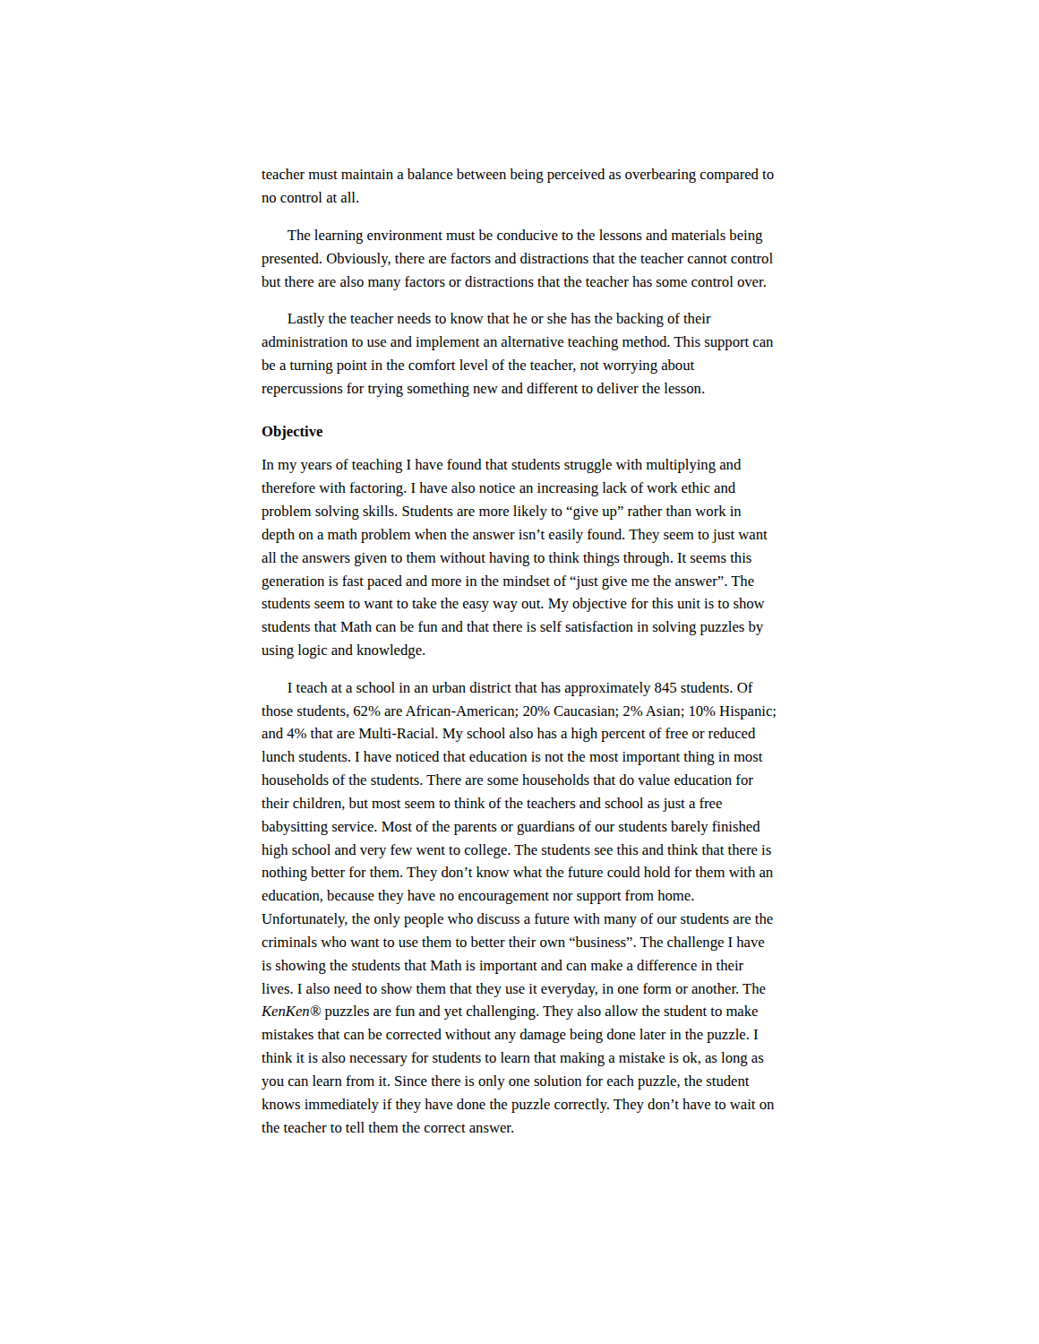teacher must maintain a balance between being perceived as overbearing compared to no control at all.
The learning environment must be conducive to the lessons and materials being presented. Obviously, there are factors and distractions that the teacher cannot control but there are also many factors or distractions that the teacher has some control over.
Lastly the teacher needs to know that he or she has the backing of their administration to use and implement an alternative teaching method. This support can be a turning point in the comfort level of the teacher, not worrying about repercussions for trying something new and different to deliver the lesson.
Objective
In my years of teaching I have found that students struggle with multiplying and therefore with factoring. I have also notice an increasing lack of work ethic and problem solving skills. Students are more likely to “give up” rather than work in depth on a math problem when the answer isn’t easily found. They seem to just want all the answers given to them without having to think things through. It seems this generation is fast paced and more in the mindset of “just give me the answer”. The students seem to want to take the easy way out. My objective for this unit is to show students that Math can be fun and that there is self satisfaction in solving puzzles by using logic and knowledge.
I teach at a school in an urban district that has approximately 845 students. Of those students, 62% are African-American; 20% Caucasian; 2% Asian; 10% Hispanic; and 4% that are Multi-Racial. My school also has a high percent of free or reduced lunch students. I have noticed that education is not the most important thing in most households of the students. There are some households that do value education for their children, but most seem to think of the teachers and school as just a free babysitting service. Most of the parents or guardians of our students barely finished high school and very few went to college. The students see this and think that there is nothing better for them. They don’t know what the future could hold for them with an education, because they have no encouragement nor support from home. Unfortunately, the only people who discuss a future with many of our students are the criminals who want to use them to better their own “business”. The challenge I have is showing the students that Math is important and can make a difference in their lives. I also need to show them that they use it everyday, in one form or another. The KenKen® puzzles are fun and yet challenging. They also allow the student to make mistakes that can be corrected without any damage being done later in the puzzle. I think it is also necessary for students to learn that making a mistake is ok, as long as you can learn from it. Since there is only one solution for each puzzle, the student knows immediately if they have done the puzzle correctly. They don’t have to wait on the teacher to tell them the correct answer.